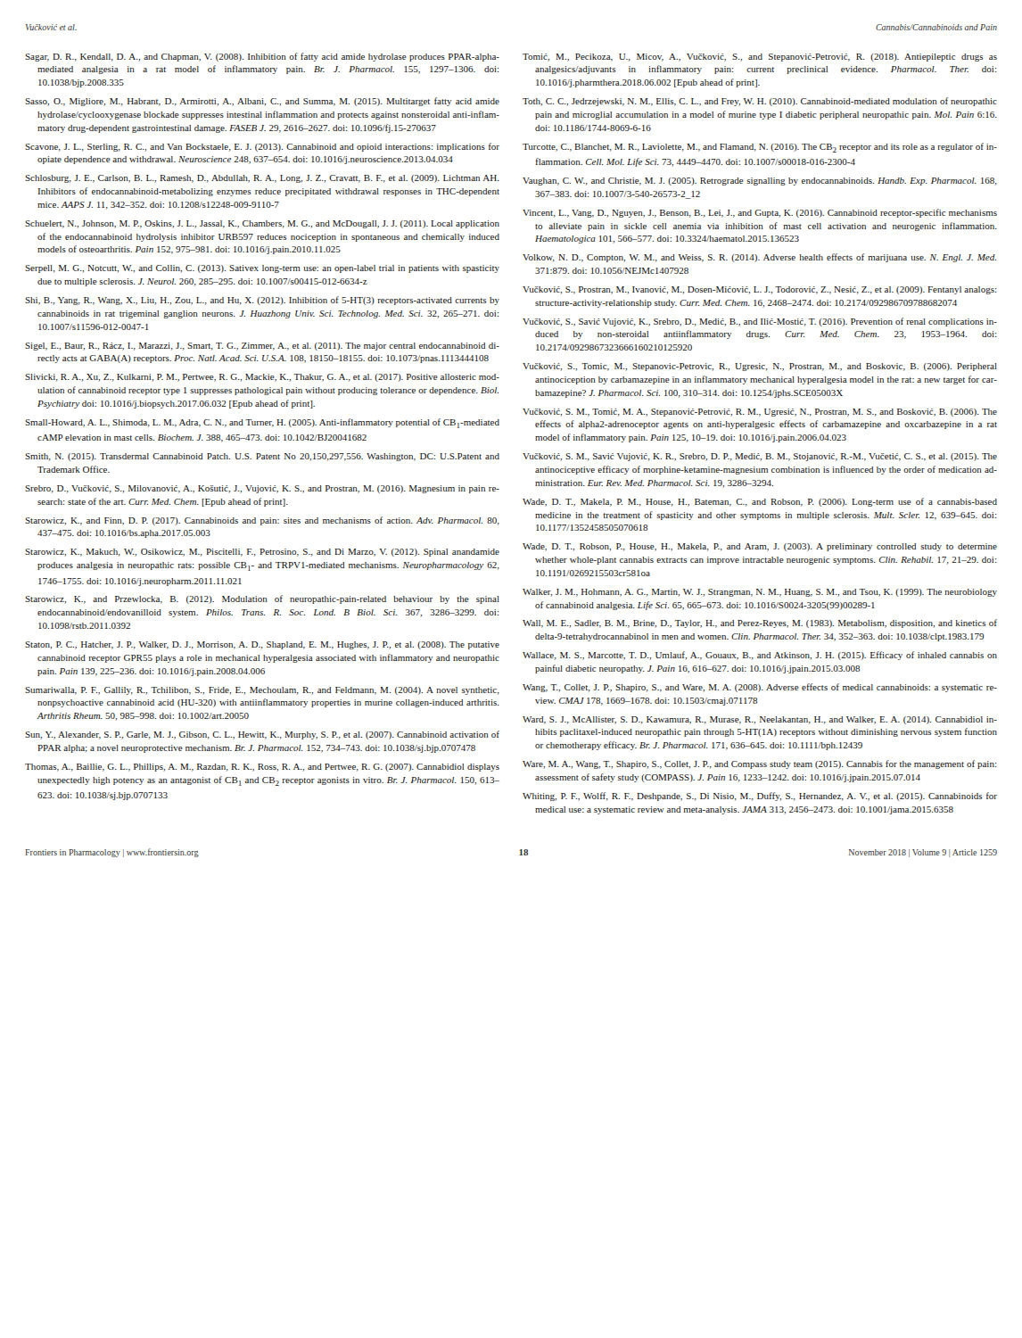Vučković et al.
Cannabis/Cannabinoids and Pain
Sagar, D. R., Kendall, D. A., and Chapman, V. (2008). Inhibition of fatty acid amide hydrolase produces PPAR-alpha-mediated analgesia in a rat model of inflammatory pain. Br. J. Pharmacol. 155, 1297–1306. doi: 10.1038/bjp.2008.335
Sasso, O., Migliore, M., Habrant, D., Armirotti, A., Albani, C., and Summa, M. (2015). Multitarget fatty acid amide hydrolase/cyclooxygenase blockade suppresses intestinal inflammation and protects against nonsteroidal anti-inflammatory drug-dependent gastrointestinal damage. FASEB J. 29, 2616–2627. doi: 10.1096/fj.15-270637
Scavone, J. L., Sterling, R. C., and Van Bockstaele, E. J. (2013). Cannabinoid and opioid interactions: implications for opiate dependence and withdrawal. Neuroscience 248, 637–654. doi: 10.1016/j.neuroscience.2013.04.034
Schlosburg, J. E., Carlson, B. L., Ramesh, D., Abdullah, R. A., Long, J. Z., Cravatt, B. F., et al. (2009). Lichtman AH. Inhibitors of endocannabinoid-metabolizing enzymes reduce precipitated withdrawal responses in THC-dependent mice. AAPS J. 11, 342–352. doi: 10.1208/s12248-009-9110-7
Schuelert, N., Johnson, M. P., Oskins, J. L., Jassal, K., Chambers, M. G., and McDougall, J. J. (2011). Local application of the endocannabinoid hydrolysis inhibitor URB597 reduces nociception in spontaneous and chemically induced models of osteoarthritis. Pain 152, 975–981. doi: 10.1016/j.pain.2010.11.025
Serpell, M. G., Notcutt, W., and Collin, C. (2013). Sativex long-term use: an open-label trial in patients with spasticity due to multiple sclerosis. J. Neurol. 260, 285–295. doi: 10.1007/s00415-012-6634-z
Shi, B., Yang, R., Wang, X., Liu, H., Zou, L., and Hu, X. (2012). Inhibition of 5-HT(3) receptors-activated currents by cannabinoids in rat trigeminal ganglion neurons. J. Huazhong Univ. Sci. Technolog. Med. Sci. 32, 265–271. doi: 10.1007/s11596-012-0047-1
Sigel, E., Baur, R., Rácz, I., Marazzi, J., Smart, T. G., Zimmer, A., et al. (2011). The major central endocannabinoid directly acts at GABA(A) receptors. Proc. Natl. Acad. Sci. U.S.A. 108, 18150–18155. doi: 10.1073/pnas.1113444108
Slivicki, R. A., Xu, Z., Kulkarni, P. M., Pertwee, R. G., Mackie, K., Thakur, G. A., et al. (2017). Positive allosteric modulation of cannabinoid receptor type 1 suppresses pathological pain without producing tolerance or dependence. Biol. Psychiatry doi: 10.1016/j.biopsych.2017.06.032 [Epub ahead of print].
Small-Howard, A. L., Shimoda, L. M., Adra, C. N., and Turner, H. (2005). Anti-inflammatory potential of CB1-mediated cAMP elevation in mast cells. Biochem. J. 388, 465–473. doi: 10.1042/BJ20041682
Smith, N. (2015). Transdermal Cannabinoid Patch. U.S. Patent No 20,150,297,556. Washington, DC: U.S.Patent and Trademark Office.
Srebro, D., Vučković, S., Milovanović, A., Košutić, J., Vujović, K. S., and Prostran, M. (2016). Magnesium in pain research: state of the art. Curr. Med. Chem. [Epub ahead of print].
Starowicz, K., and Finn, D. P. (2017). Cannabinoids and pain: sites and mechanisms of action. Adv. Pharmacol. 80, 437–475. doi: 10.1016/bs.apha.2017.05.003
Starowicz, K., Makuch, W., Osikowicz, M., Piscitelli, F., Petrosino, S., and Di Marzo, V. (2012). Spinal anandamide produces analgesia in neuropathic rats: possible CB1- and TRPV1-mediated mechanisms. Neuropharmacology 62, 1746–1755. doi: 10.1016/j.neuropharm.2011.11.021
Starowicz, K., and Przewlocka, B. (2012). Modulation of neuropathic-pain-related behaviour by the spinal endocannabinoid/endovanilloid system. Philos. Trans. R. Soc. Lond. B Biol. Sci. 367, 3286–3299. doi: 10.1098/rstb.2011.0392
Staton, P. C., Hatcher, J. P., Walker, D. J., Morrison, A. D., Shapland, E. M., Hughes, J. P., et al. (2008). The putative cannabinoid receptor GPR55 plays a role in mechanical hyperalgesia associated with inflammatory and neuropathic pain. Pain 139, 225–236. doi: 10.1016/j.pain.2008.04.006
Sumariwalla, P. F., Gallily, R., Tchilibon, S., Fride, E., Mechoulam, R., and Feldmann, M. (2004). A novel synthetic, nonpsychoactive cannabinoid acid (HU-320) with antiinflammatory properties in murine collagen-induced arthritis. Arthritis Rheum. 50, 985–998. doi: 10.1002/art.20050
Sun, Y., Alexander, S. P., Garle, M. J., Gibson, C. L., Hewitt, K., Murphy, S. P., et al. (2007). Cannabinoid activation of PPAR alpha; a novel neuroprotective mechanism. Br. J. Pharmacol. 152, 734–743. doi: 10.1038/sj.bjp.0707478
Thomas, A., Baillie, G. L., Phillips, A. M., Razdan, R. K., Ross, R. A., and Pertwee, R. G. (2007). Cannabidiol displays unexpectedly high potency as an antagonist of CB1 and CB2 receptor agonists in vitro. Br. J. Pharmacol. 150, 613–623. doi: 10.1038/sj.bjp.0707133
Tomić, M., Pecikoza, U., Micov, A., Vučković, S., and Stepanović-Petrović, R. (2018). Antiepileptic drugs as analgesics/adjuvants in inflammatory pain: current preclinical evidence. Pharmacol. Ther. doi: 10.1016/j.pharmthera.2018.06.002 [Epub ahead of print].
Toth, C. C., Jedrzejewski, N. M., Ellis, C. L., and Frey, W. H. (2010). Cannabinoid-mediated modulation of neuropathic pain and microglial accumulation in a model of murine type I diabetic peripheral neuropathic pain. Mol. Pain 6:16. doi: 10.1186/1744-8069-6-16
Turcotte, C., Blanchet, M. R., Laviolette, M., and Flamand, N. (2016). The CB2 receptor and its role as a regulator of inflammation. Cell. Mol. Life Sci. 73, 4449–4470. doi: 10.1007/s00018-016-2300-4
Vaughan, C. W., and Christie, M. J. (2005). Retrograde signalling by endocannabinoids. Handb. Exp. Pharmacol. 168, 367–383. doi: 10.1007/3-540-26573-2_12
Vincent, L., Vang, D., Nguyen, J., Benson, B., Lei, J., and Gupta, K. (2016). Cannabinoid receptor-specific mechanisms to alleviate pain in sickle cell anemia via inhibition of mast cell activation and neurogenic inflammation. Haematologica 101, 566–577. doi: 10.3324/haematol.2015.136523
Volkow, N. D., Compton, W. M., and Weiss, S. R. (2014). Adverse health effects of marijuana use. N. Engl. J. Med. 371:879. doi: 10.1056/NEJMc1407928
Vučković, S., Prostran, M., Ivanović, M., Dosen-Mićović, L. J., Todorović, Z., Nesić, Z., et al. (2009). Fentanyl analogs: structure-activity-relationship study. Curr. Med. Chem. 16, 2468–2474. doi: 10.2174/092986709788682074
Vučković, S., Savić Vujović, K., Srebro, D., Medić, B., and Ilić-Mostić, T. (2016). Prevention of renal complications induced by non-steroidal antiinflammatory drugs. Curr. Med. Chem. 23, 1953–1964. doi: 10.2174/0929867323666160210125920
Vučković, S., Tomic, M., Stepanovic-Petrovic, R., Ugresic, N., Prostran, M., and Boskovic, B. (2006). Peripheral antinociception by carbamazepine in an inflammatory mechanical hyperalgesia model in the rat: a new target for carbamazepine? J. Pharmacol. Sci. 100, 310–314. doi: 10.1254/jphs.SCE05003X
Vučković, S. M., Tomić, M. A., Stepanović-Petrović, R. M., Ugresić, N., Prostran, M. S., and Bosković, B. (2006). The effects of alpha2-adrenoceptor agents on anti-hyperalgesic effects of carbamazepine and oxcarbazepine in a rat model of inflammatory pain. Pain 125, 10–19. doi: 10.1016/j.pain.2006.04.023
Vučković, S. M., Savić Vujović, K. R., Srebro, D. P., Medić, B. M., Stojanović, R.-M., Vučetić, C. S., et al. (2015). The antinociceptive efficacy of morphine-ketamine-magnesium combination is influenced by the order of medication administration. Eur. Rev. Med. Pharmacol. Sci. 19, 3286–3294.
Wade, D. T., Makela, P. M., House, H., Bateman, C., and Robson, P. (2006). Long-term use of a cannabis-based medicine in the treatment of spasticity and other symptoms in multiple sclerosis. Mult. Scler. 12, 639–645. doi: 10.1177/1352458505070618
Wade, D. T., Robson, P., House, H., Makela, P., and Aram, J. (2003). A preliminary controlled study to determine whether whole-plant cannabis extracts can improve intractable neurogenic symptoms. Clin. Rehabil. 17, 21–29. doi: 10.1191/0269215503cr581oa
Walker, J. M., Hohmann, A. G., Martin, W. J., Strangman, N. M., Huang, S. M., and Tsou, K. (1999). The neurobiology of cannabinoid analgesia. Life Sci. 65, 665–673. doi: 10.1016/S0024-3205(99)00289-1
Wall, M. E., Sadler, B. M., Brine, D., Taylor, H., and Perez-Reyes, M. (1983). Metabolism, disposition, and kinetics of delta-9-tetrahydrocannabinol in men and women. Clin. Pharmacol. Ther. 34, 352–363. doi: 10.1038/clpt.1983.179
Wallace, M. S., Marcotte, T. D., Umlauf, A., Gouaux, B., and Atkinson, J. H. (2015). Efficacy of inhaled cannabis on painful diabetic neuropathy. J. Pain 16, 616–627. doi: 10.1016/j.jpain.2015.03.008
Wang, T., Collet, J. P., Shapiro, S., and Ware, M. A. (2008). Adverse effects of medical cannabinoids: a systematic review. CMAJ 178, 1669–1678. doi: 10.1503/cmaj.071178
Ward, S. J., McAllister, S. D., Kawamura, R., Murase, R., Neelakantan, H., and Walker, E. A. (2014). Cannabidiol inhibits paclitaxel-induced neuropathic pain through 5-HT(1A) receptors without diminishing nervous system function or chemotherapy efficacy. Br. J. Pharmacol. 171, 636–645. doi: 10.1111/bph.12439
Ware, M. A., Wang, T., Shapiro, S., Collet, J. P., and Compass study team (2015). Cannabis for the management of pain: assessment of safety study (COMPASS). J. Pain 16, 1233–1242. doi: 10.1016/j.jpain.2015.07.014
Whiting, P. F., Wolff, R. F., Deshpande, S., Di Nisio, M., Duffy, S., Hernandez, A. V., et al. (2015). Cannabinoids for medical use: a systematic review and meta-analysis. JAMA 313, 2456–2473. doi: 10.1001/jama.2015.6358
Frontiers in Pharmacology | www.frontiersin.org
18
November 2018 | Volume 9 | Article 1259